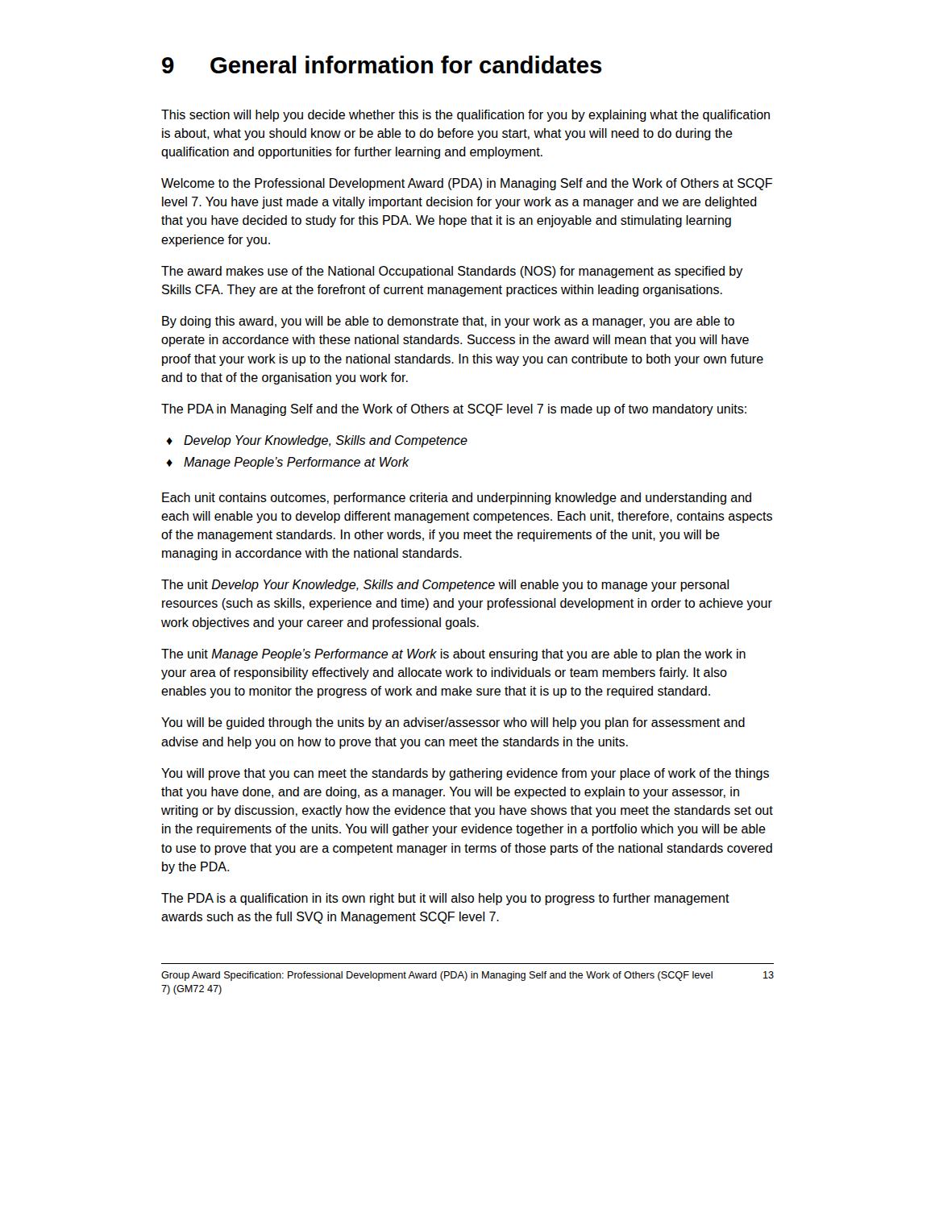9 General information for candidates
This section will help you decide whether this is the qualification for you by explaining what the qualification is about, what you should know or be able to do before you start, what you will need to do during the qualification and opportunities for further learning and employment.
Welcome to the Professional Development Award (PDA) in Managing Self and the Work of Others at SCQF level 7. You have just made a vitally important decision for your work as a manager and we are delighted that you have decided to study for this PDA. We hope that it is an enjoyable and stimulating learning experience for you.
The award makes use of the National Occupational Standards (NOS) for management as specified by Skills CFA. They are at the forefront of current management practices within leading organisations.
By doing this award, you will be able to demonstrate that, in your work as a manager, you are able to operate in accordance with these national standards. Success in the award will mean that you will have proof that your work is up to the national standards. In this way you can contribute to both your own future and to that of the organisation you work for.
The PDA in Managing Self and the Work of Others at SCQF level 7 is made up of two mandatory units:
Develop Your Knowledge, Skills and Competence
Manage People’s Performance at Work
Each unit contains outcomes, performance criteria and underpinning knowledge and understanding and each will enable you to develop different management competences. Each unit, therefore, contains aspects of the management standards. In other words, if you meet the requirements of the unit, you will be managing in accordance with the national standards.
The unit Develop Your Knowledge, Skills and Competence will enable you to manage your personal resources (such as skills, experience and time) and your professional development in order to achieve your work objectives and your career and professional goals.
The unit Manage People’s Performance at Work is about ensuring that you are able to plan the work in your area of responsibility effectively and allocate work to individuals or team members fairly. It also enables you to monitor the progress of work and make sure that it is up to the required standard.
You will be guided through the units by an adviser/assessor who will help you plan for assessment and advise and help you on how to prove that you can meet the standards in the units.
You will prove that you can meet the standards by gathering evidence from your place of work of the things that you have done, and are doing, as a manager. You will be expected to explain to your assessor, in writing or by discussion, exactly how the evidence that you have shows that you meet the standards set out in the requirements of the units. You will gather your evidence together in a portfolio which you will be able to use to prove that you are a competent manager in terms of those parts of the national standards covered by the PDA.
The PDA is a qualification in its own right but it will also help you to progress to further management awards such as the full SVQ in Management SCQF level 7.
Group Award Specification: Professional Development Award (PDA) in Managing Self and the Work of Others (SCQF level 7) (GM72 47) 13